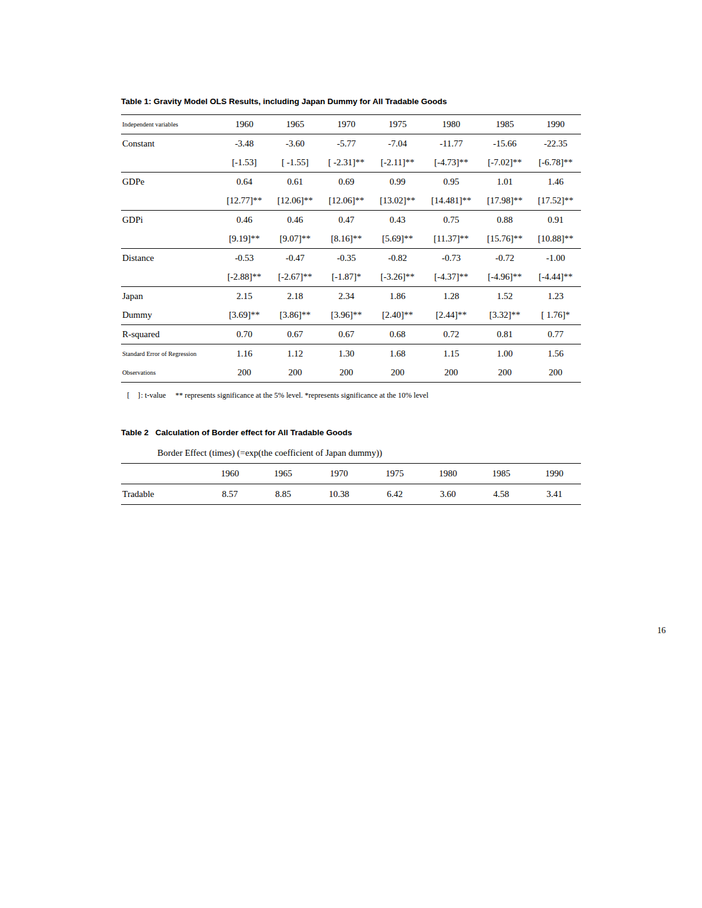Table 1: Gravity Model OLS Results, including Japan Dummy for All Tradable Goods
| Independent variables | 1960 | 1965 | 1970 | 1975 | 1980 | 1985 | 1990 |
| Constant | -3.48 | -3.60 | -5.77 | -7.04 | -11.77 | -15.66 | -22.35 |
| | [-1.53] | [ -1.55] | [ -2.31]** | [-2.11]** | [-4.73]** | [-7.02]** | [-6.78]** |
| GDPe | 0.64 | 0.61 | 0.69 | 0.99 | 0.95 | 1.01 | 1.46 |
| | [12.77]** | [12.06]** | [12.06]** | [13.02]** | [14.481]** | [17.98]** | [17.52]** |
| GDPi | 0.46 | 0.46 | 0.47 | 0.43 | 0.75 | 0.88 | 0.91 |
| | [9.19]** | [9.07]** | [8.16]** | [5.69]** | [11.37]** | [15.76]** | [10.88]** |
| Distance | -0.53 | -0.47 | -0.35 | -0.82 | -0.73 | -0.72 | -1.00 |
| | [-2.88]** | [-2.67]** | [-1.87]* | [-3.26]** | [-4.37]** | [-4.96]** | [-4.44]** |
| Japan | 2.15 | 2.18 | 2.34 | 1.86 | 1.28 | 1.52 | 1.23 |
| Dummy | [3.69]** | [3.86]** | [3.96]** | [2.40]** | [2.44]** | [3.32]** | [ 1.76]* |
| R-squared | 0.70 | 0.67 | 0.67 | 0.68 | 0.72 | 0.81 | 0.77 |
| Standard Error of Regression | 1.16 | 1.12 | 1.30 | 1.68 | 1.15 | 1.00 | 1.56 |
| Observations | 200 | 200 | 200 | 200 | 200 | 200 | 200 |
[ ]: t-value ** represents significance at the 5% level. *represents significance at the 10% level
Table 2 Calculation of Border effect for All Tradable Goods
Border Effect (times) (=exp(the coefficient of Japan dummy))
| | 1960 | 1965 | 1970 | 1975 | 1980 | 1985 | 1990 |
| Tradable | 8.57 | 8.85 | 10.38 | 6.42 | 3.60 | 4.58 | 3.41 |
16